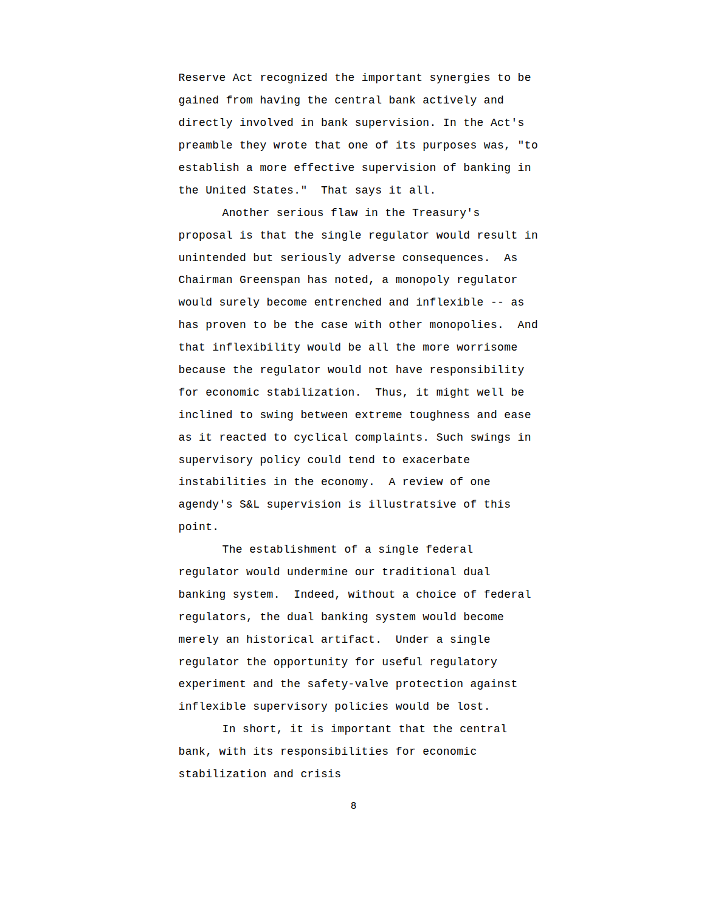Reserve Act recognized the important synergies to be gained from having the central bank actively and directly involved in bank supervision. In the Act's preamble they wrote that one of its purposes was, "to establish a more effective supervision of banking in the United States." That says it all.
Another serious flaw in the Treasury's proposal is that the single regulator would result in unintended but seriously adverse consequences. As Chairman Greenspan has noted, a monopoly regulator would surely become entrenched and inflexible -- as has proven to be the case with other monopolies. And that inflexibility would be all the more worrisome because the regulator would not have responsibility for economic stabilization. Thus, it might well be inclined to swing between extreme toughness and ease as it reacted to cyclical complaints. Such swings in supervisory policy could tend to exacerbate instabilities in the economy. A review of one agendy's S&L supervision is illustratsive of this point.
The establishment of a single federal regulator would undermine our traditional dual banking system. Indeed, without a choice of federal regulators, the dual banking system would become merely an historical artifact. Under a single regulator the opportunity for useful regulatory experiment and the safety-valve protection against inflexible supervisory policies would be lost.
In short, it is important that the central bank, with its responsibilities for economic stabilization and crisis
8